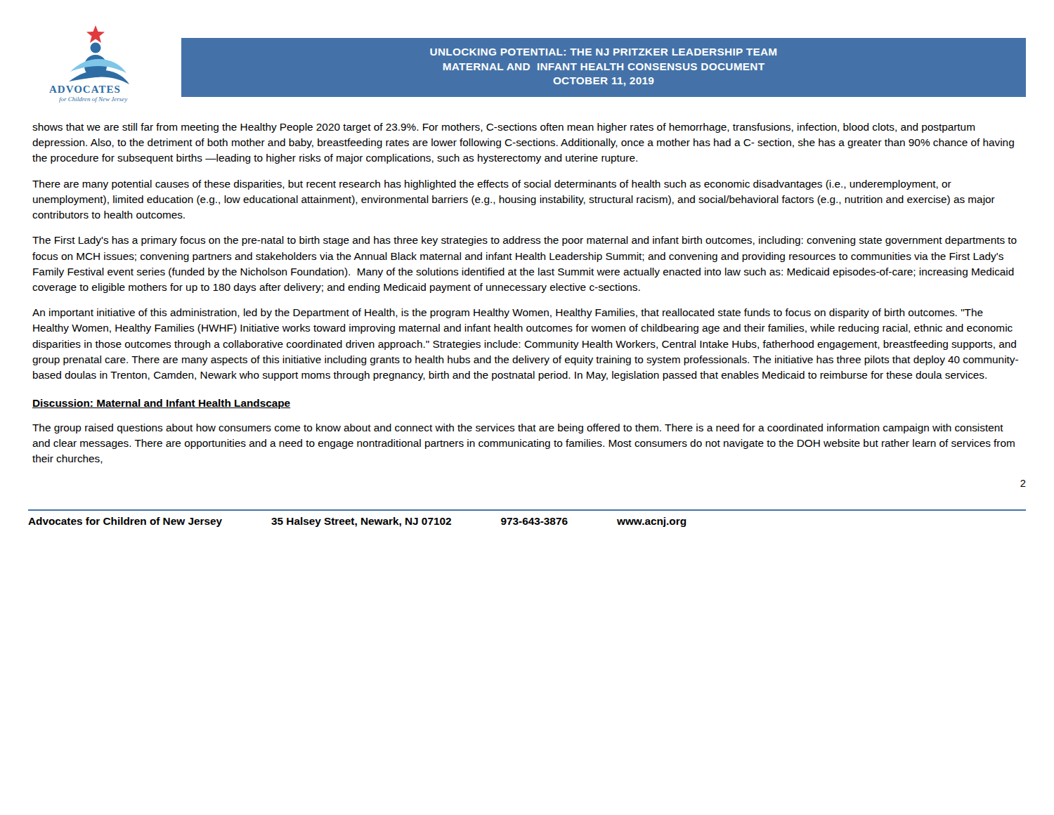ADVOCATES for Children of New Jersey
Unlocking Potential: The NJ Pritzker Leadership Team
Maternal and Infant Health Consensus Document
October 11, 2019
shows that we are still far from meeting the Healthy People 2020 target of 23.9%. For mothers, C-sections often mean higher rates of hemorrhage, transfusions, infection, blood clots, and postpartum depression. Also, to the detriment of both mother and baby, breastfeeding rates are lower following C-sections. Additionally, once a mother has had a C- section, she has a greater than 90% chance of having the procedure for subsequent births —leading to higher risks of major complications, such as hysterectomy and uterine rupture.
There are many potential causes of these disparities, but recent research has highlighted the effects of social determinants of health such as economic disadvantages (i.e., underemployment, or unemployment), limited education (e.g., low educational attainment), environmental barriers (e.g., housing instability, structural racism), and social/behavioral factors (e.g., nutrition and exercise) as major contributors to health outcomes.
The First Lady's has a primary focus on the pre-natal to birth stage and has three key strategies to address the poor maternal and infant birth outcomes, including: convening state government departments to focus on MCH issues; convening partners and stakeholders via the Annual Black maternal and infant Health Leadership Summit; and convening and providing resources to communities via the First Lady's Family Festival event series (funded by the Nicholson Foundation). Many of the solutions identified at the last Summit were actually enacted into law such as: Medicaid episodes-of-care; increasing Medicaid coverage to eligible mothers for up to 180 days after delivery; and ending Medicaid payment of unnecessary elective c-sections.
An important initiative of this administration, led by the Department of Health, is the program Healthy Women, Healthy Families, that reallocated state funds to focus on disparity of birth outcomes. "The Healthy Women, Healthy Families (HWHF) Initiative works toward improving maternal and infant health outcomes for women of childbearing age and their families, while reducing racial, ethnic and economic disparities in those outcomes through a collaborative coordinated driven approach." Strategies include: Community Health Workers, Central Intake Hubs, fatherhood engagement, breastfeeding supports, and group prenatal care. There are many aspects of this initiative including grants to health hubs and the delivery of equity training to system professionals. The initiative has three pilots that deploy 40 community-based doulas in Trenton, Camden, Newark who support moms through pregnancy, birth and the postnatal period. In May, legislation passed that enables Medicaid to reimburse for these doula services.
Discussion: Maternal and Infant Health Landscape
The group raised questions about how consumers come to know about and connect with the services that are being offered to them. There is a need for a coordinated information campaign with consistent and clear messages. There are opportunities and a need to engage nontraditional partners in communicating to families. Most consumers do not navigate to the DOH website but rather learn of services from their churches,
2
Advocates for Children of New Jersey 35 Halsey Street, Newark, NJ 07102 973-643-3876 www.acnj.org